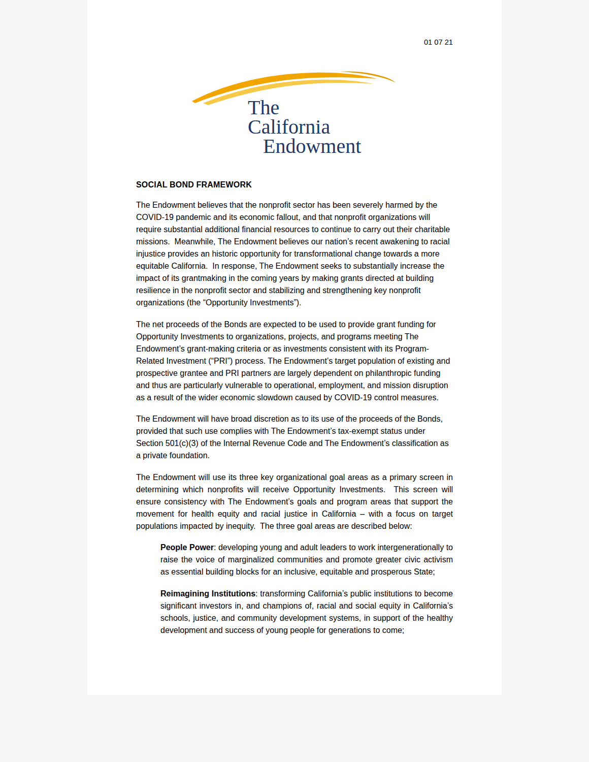01 07 21
The California Endowment
SOCIAL BOND FRAMEWORK
The Endowment believes that the nonprofit sector has been severely harmed by the COVID-19 pandemic and its economic fallout, and that nonprofit organizations will require substantial additional financial resources to continue to carry out their charitable missions. Meanwhile, The Endowment believes our nation’s recent awakening to racial injustice provides an historic opportunity for transformational change towards a more equitable California. In response, The Endowment seeks to substantially increase the impact of its grantmaking in the coming years by making grants directed at building resilience in the nonprofit sector and stabilizing and strengthening key nonprofit organizations (the “Opportunity Investments”).
The net proceeds of the Bonds are expected to be used to provide grant funding for Opportunity Investments to organizations, projects, and programs meeting The Endowment’s grant-making criteria or as investments consistent with its Program-Related Investment (“PRI”) process. The Endowment’s target population of existing and prospective grantee and PRI partners are largely dependent on philanthropic funding and thus are particularly vulnerable to operational, employment, and mission disruption as a result of the wider economic slowdown caused by COVID-19 control measures.
The Endowment will have broad discretion as to its use of the proceeds of the Bonds, provided that such use complies with The Endowment’s tax-exempt status under Section 501(c)(3) of the Internal Revenue Code and The Endowment’s classification as a private foundation.
The Endowment will use its three key organizational goal areas as a primary screen in determining which nonprofits will receive Opportunity Investments. This screen will ensure consistency with The Endowment’s goals and program areas that support the movement for health equity and racial justice in California – with a focus on target populations impacted by inequity. The three goal areas are described below:
People Power: developing young and adult leaders to work intergenerationally to raise the voice of marginalized communities and promote greater civic activism as essential building blocks for an inclusive, equitable and prosperous State;
Reimagining Institutions: transforming California’s public institutions to become significant investors in, and champions of, racial and social equity in California’s schools, justice, and community development systems, in support of the healthy development and success of young people for generations to come;